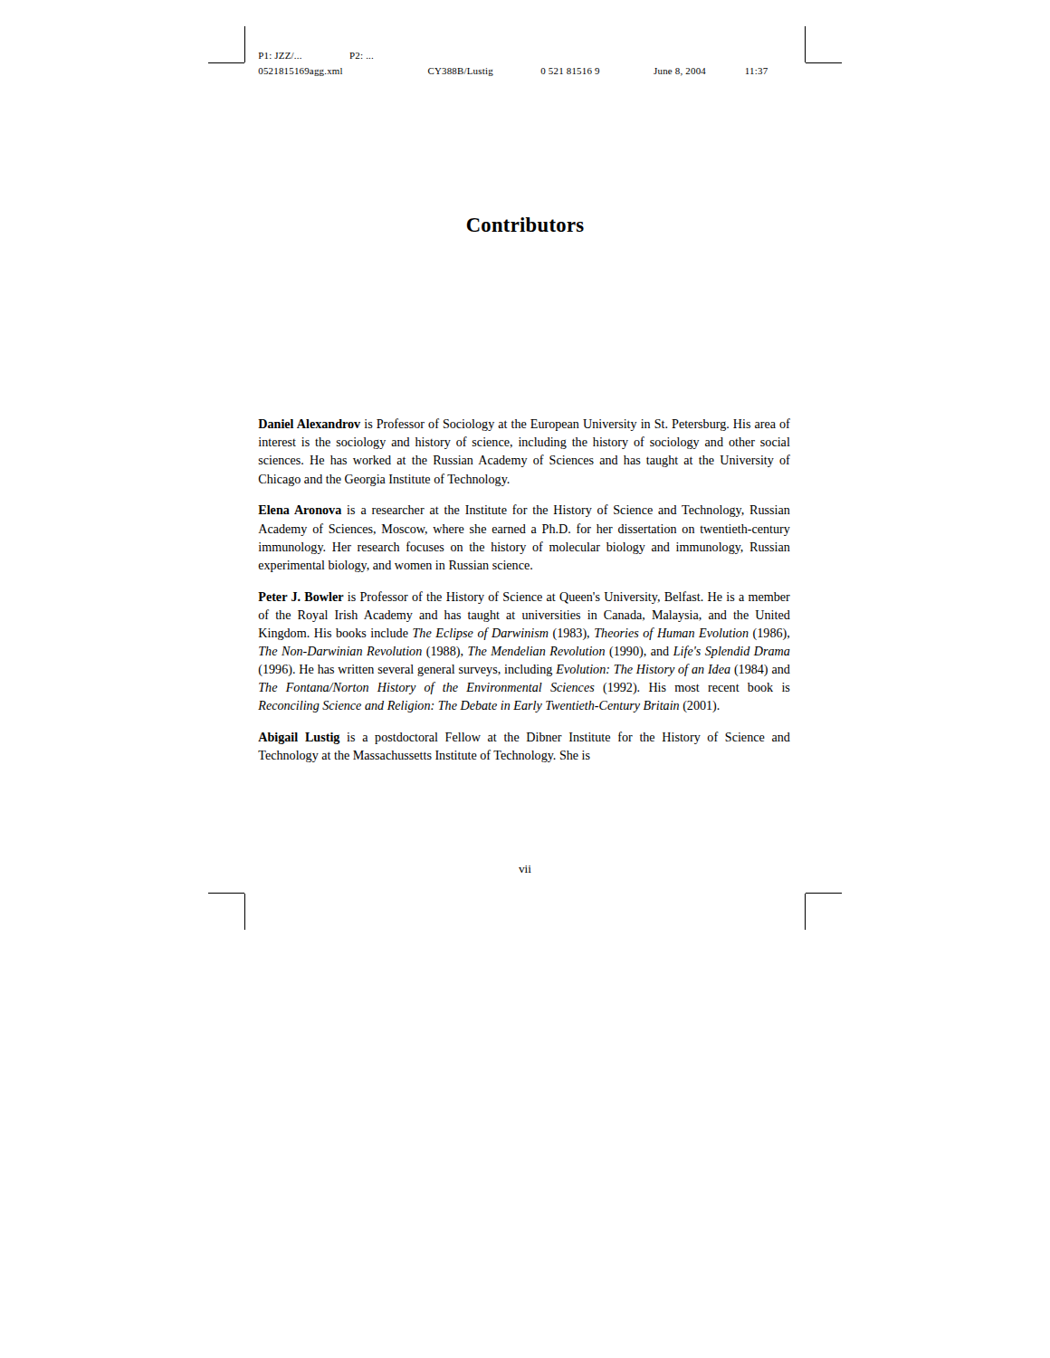P1: JZZ/... P2: ...
0521815169agg.xml CY388B/Lustig 0 521 81516 9 June 8, 200411:37
Contributors
Daniel Alexandrov is Professor of Sociology at the European University in St. Petersburg. His area of interest is the sociology and history of science, including the history of sociology and other social sciences. He has worked at the Russian Academy of Sciences and has taught at the University of Chicago and the Georgia Institute of Technology.
Elena Aronova is a researcher at the Institute for the History of Science and Technology, Russian Academy of Sciences, Moscow, where she earned a Ph.D. for her dissertation on twentieth-century immunology. Her research focuses on the history of molecular biology and immunology, Russian experimental biology, and women in Russian science.
Peter J. Bowler is Professor of the History of Science at Queen's University, Belfast. He is a member of the Royal Irish Academy and has taught at universities in Canada, Malaysia, and the United Kingdom. His books include The Eclipse of Darwinism (1983), Theories of Human Evolution (1986), The Non-Darwinian Revolution (1988), The Mendelian Revolution (1990), and Life's Splendid Drama (1996). He has written several general surveys, including Evolution: The History of an Idea (1984) and The Fontana/Norton History of the Environmental Sciences (1992). His most recent book is Reconciling Science and Religion: The Debate in Early Twentieth-Century Britain (2001).
Abigail Lustig is a postdoctoral Fellow at the Dibner Institute for the History of Science and Technology at the Massachussetts Institute of Technology. She is
vii